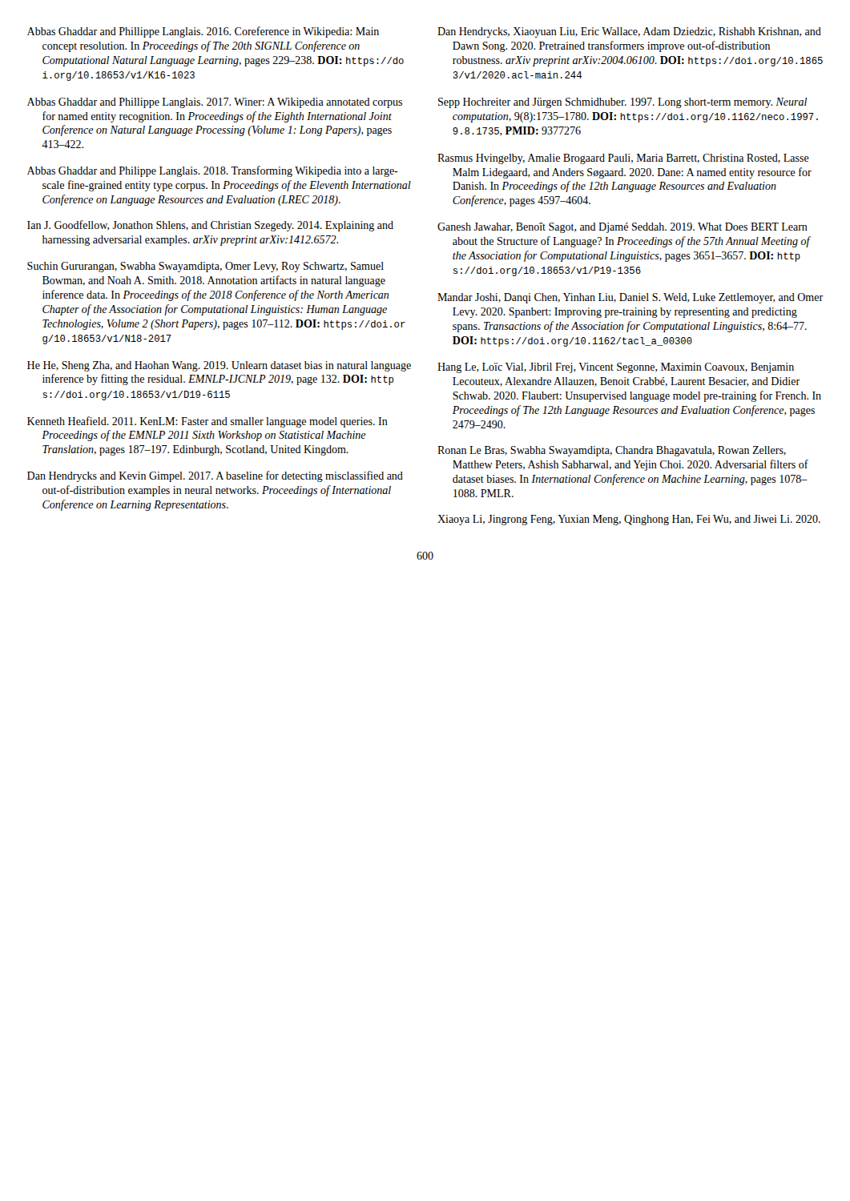Abbas Ghaddar and Phillippe Langlais. 2016. Coreference in Wikipedia: Main concept resolution. In Proceedings of The 20th SIGNLL Conference on Computational Natural Language Learning, pages 229–238. DOI: https://doi.org/10.18653/v1/K16-1023
Abbas Ghaddar and Phillippe Langlais. 2017. Winer: A Wikipedia annotated corpus for named entity recognition. In Proceedings of the Eighth International Joint Conference on Natural Language Processing (Volume 1: Long Papers), pages 413–422.
Abbas Ghaddar and Philippe Langlais. 2018. Transforming Wikipedia into a large-scale fine-grained entity type corpus. In Proceedings of the Eleventh International Conference on Language Resources and Evaluation (LREC 2018).
Ian J. Goodfellow, Jonathon Shlens, and Christian Szegedy. 2014. Explaining and harnessing adversarial examples. arXiv preprint arXiv:1412.6572.
Suchin Gururangan, Swabha Swayamdipta, Omer Levy, Roy Schwartz, Samuel Bowman, and Noah A. Smith. 2018. Annotation artifacts in natural language inference data. In Proceedings of the 2018 Conference of the North American Chapter of the Association for Computational Linguistics: Human Language Technologies, Volume 2 (Short Papers), pages 107–112. DOI: https://doi.org/10.18653/v1/N18-2017
He He, Sheng Zha, and Haohan Wang. 2019. Unlearn dataset bias in natural language inference by fitting the residual. EMNLP-IJCNLP 2019, page 132. DOI: https://doi.org/10.18653/v1/D19-6115
Kenneth Heafield. 2011. KenLM: Faster and smaller language model queries. In Proceedings of the EMNLP 2011 Sixth Workshop on Statistical Machine Translation, pages 187–197. Edinburgh, Scotland, United Kingdom.
Dan Hendrycks and Kevin Gimpel. 2017. A baseline for detecting misclassified and out-of-distribution examples in neural networks. Proceedings of International Conference on Learning Representations.
Dan Hendrycks, Xiaoyuan Liu, Eric Wallace, Adam Dziedzic, Rishabh Krishnan, and Dawn Song. 2020. Pretrained transformers improve out-of-distribution robustness. arXiv preprint arXiv:2004.06100. DOI: https://doi.org/10.18653/v1/2020.acl-main.244
Sepp Hochreiter and Jürgen Schmidhuber. 1997. Long short-term memory. Neural computation, 9(8):1735–1780. DOI: https://doi.org/10.1162/neco.1997.9.8.1735, PMID: 9377276
Rasmus Hvingelby, Amalie Brogaard Pauli, Maria Barrett, Christina Rosted, Lasse Malm Lidegaard, and Anders Søgaard. 2020. Dane: A named entity resource for Danish. In Proceedings of the 12th Language Resources and Evaluation Conference, pages 4597–4604.
Ganesh Jawahar, Benoît Sagot, and Djamé Seddah. 2019. What Does BERT Learn about the Structure of Language? In Proceedings of the 57th Annual Meeting of the Association for Computational Linguistics, pages 3651–3657. DOI: https://doi.org/10.18653/v1/P19-1356
Mandar Joshi, Danqi Chen, Yinhan Liu, Daniel S. Weld, Luke Zettlemoyer, and Omer Levy. 2020. Spanbert: Improving pre-training by representing and predicting spans. Transactions of the Association for Computational Linguistics, 8:64–77. DOI: https://doi.org/10.1162/tacl_a_00300
Hang Le, Loïc Vial, Jibril Frej, Vincent Segonne, Maximin Coavoux, Benjamin Lecouteux, Alexandre Allauzen, Benoit Crabbé, Laurent Besacier, and Didier Schwab. 2020. Flaubert: Unsupervised language model pre-training for French. In Proceedings of The 12th Language Resources and Evaluation Conference, pages 2479–2490.
Ronan Le Bras, Swabha Swayamdipta, Chandra Bhagavatula, Rowan Zellers, Matthew Peters, Ashish Sabharwal, and Yejin Choi. 2020. Adversarial filters of dataset biases. In International Conference on Machine Learning, pages 1078–1088. PMLR.
Xiaoya Li, Jingrong Feng, Yuxian Meng, Qinghong Han, Fei Wu, and Jiwei Li. 2020.
600